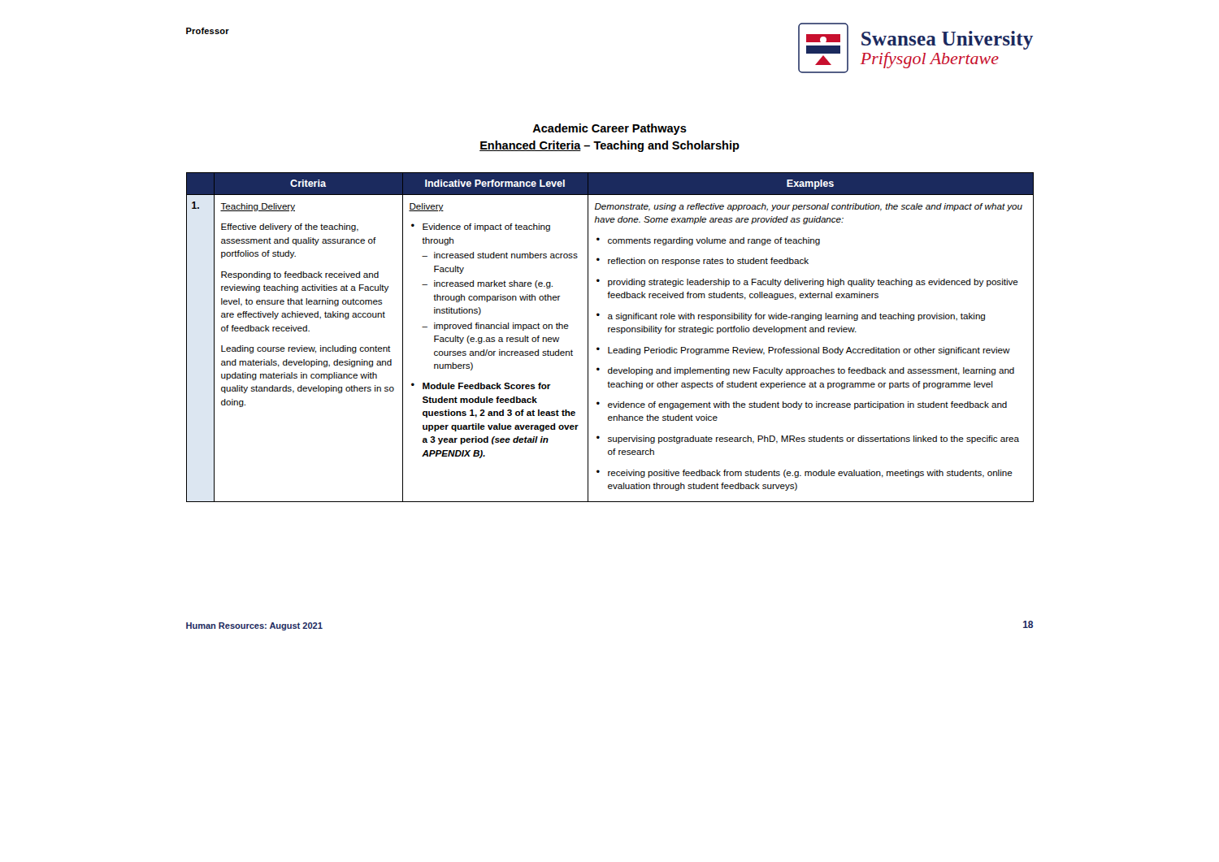Professor
Swansea University Prifysgol Abertawe
Academic Career Pathways Enhanced Criteria – Teaching and Scholarship
| | Criteria | Indicative Performance Level | Examples |
| --- | --- | --- | --- |
| 1. | Teaching Delivery Effective delivery of the teaching, assessment and quality assurance of portfolios of study. Responding to feedback received and reviewing teaching activities at a Faculty level, to ensure that learning outcomes are effectively achieved, taking account of feedback received. Leading course review, including content and materials, developing, designing and updating materials in compliance with quality standards, developing others in so doing. | Delivery Evidence of impact of teaching through increased student numbers across Faculty increased market share (e.g. through comparison with other institutions) improved financial impact on the Faculty (e.g.as a result of new courses and/or increased student numbers) Module Feedback Scores for Student module feedback questions 1, 2 and 3 of at least the upper quartile value averaged over a 3 year period (see detail in APPENDIX B). | Demonstrate, using a reflective approach, your personal contribution, the scale and impact of what you have done. Some example areas are provided as guidance: comments regarding volume and range of teaching reflection on response rates to student feedback providing strategic leadership to a Faculty delivering high quality teaching as evidenced by positive feedback received from students, colleagues, external examiners a significant role with responsibility for wide-ranging learning and teaching provision, taking responsibility for strategic portfolio development and review. Leading Periodic Programme Review, Professional Body Accreditation or other significant review developing and implementing new Faculty approaches to feedback and assessment, learning and teaching or other aspects of student experience at a programme or parts of programme level evidence of engagement with the student body to increase participation in student feedback and enhance the student voice supervising postgraduate research, PhD, MRes students or dissertations linked to the specific area of research receiving positive feedback from students (e.g. module evaluation, meetings with students, online evaluation through student feedback surveys) |
Human Resources: August 2021
18